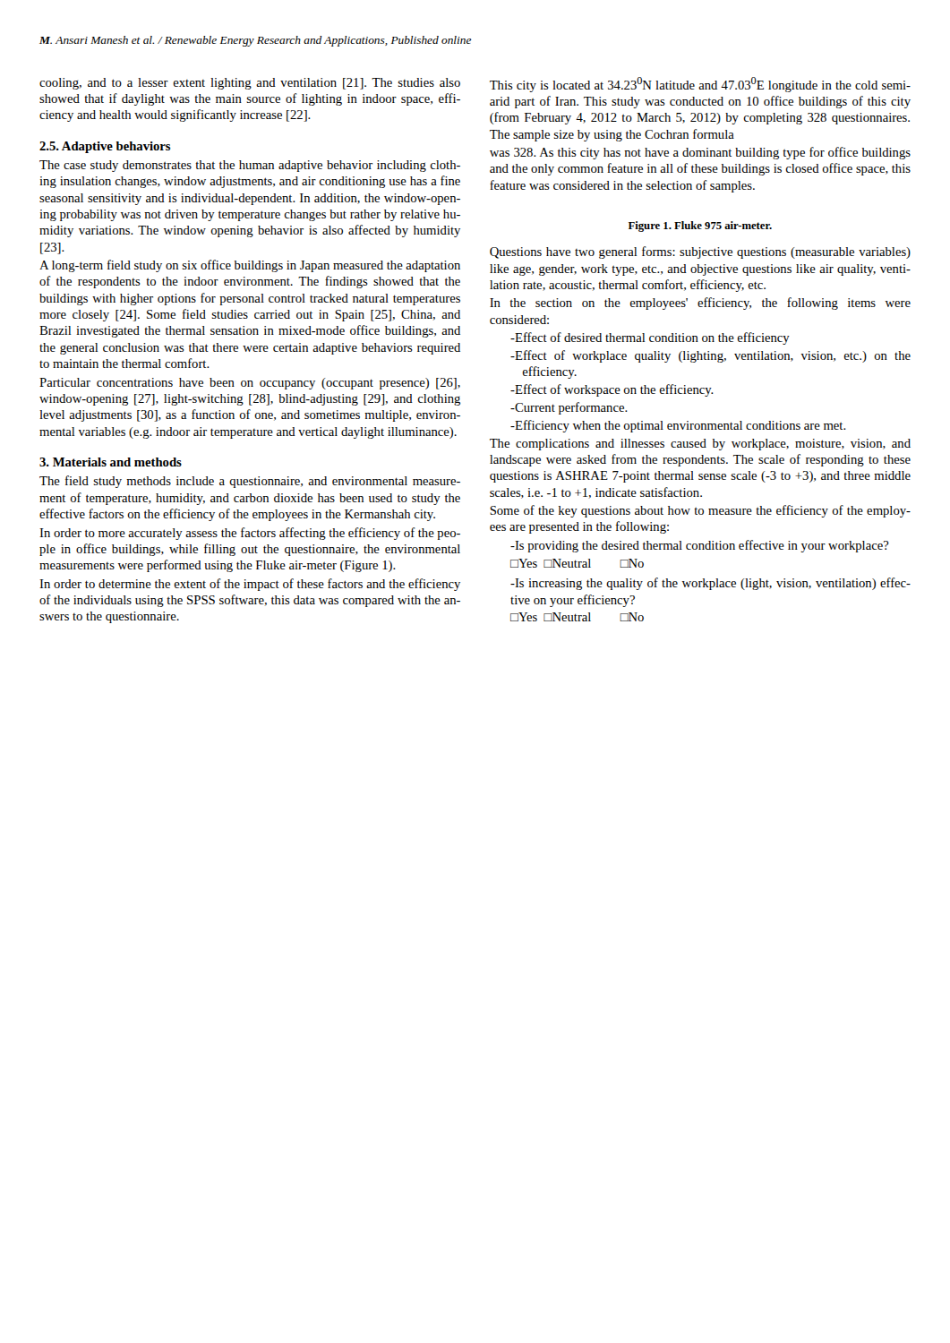M. Ansari Manesh et al. / Renewable Energy Research and Applications, Published online
cooling, and to a lesser extent lighting and ventilation [21]. The studies also showed that if daylight was the main source of lighting in indoor space, efficiency and health would significantly increase [22].
2.5. Adaptive behaviors
The case study demonstrates that the human adaptive behavior including clothing insulation changes, window adjustments, and air conditioning use has a fine seasonal sensitivity and is individual-dependent. In addition, the window-opening probability was not driven by temperature changes but rather by relative humidity variations. The window opening behavior is also affected by humidity [23].
A long-term field study on six office buildings in Japan measured the adaptation of the respondents to the indoor environment. The findings showed that the buildings with higher options for personal control tracked natural temperatures more closely [24]. Some field studies carried out in Spain [25], China, and Brazil investigated the thermal sensation in mixed-mode office buildings, and the general conclusion was that there were certain adaptive behaviors required to maintain the thermal comfort.
Particular concentrations have been on occupancy (occupant presence) [26], window-opening [27], light-switching [28], blind-adjusting [29], and clothing level adjustments [30], as a function of one, and sometimes multiple, environmental variables (e.g. indoor air temperature and vertical daylight illuminance).
3. Materials and methods
The field study methods include a questionnaire, and environmental measurement of temperature, humidity, and carbon dioxide has been used to study the effective factors on the efficiency of the employees in the Kermanshah city.
In order to more accurately assess the factors affecting the efficiency of the people in office buildings, while filling out the questionnaire, the environmental measurements were performed using the Fluke air-meter (Figure 1).
In order to determine the extent of the impact of these factors and the efficiency of the individuals using the SPSS software, this data was compared with the answers to the questionnaire.
This city is located at 34.230N latitude and 47.030E longitude in the cold semi-arid part of Iran. This study was conducted on 10 office buildings of this city (from February 4, 2012 to March 5, 2012) by completing 328 questionnaires. The sample size by using the Cochran formula
was 328. As this city has not have a dominant building type for office buildings and the only common feature in all of these buildings is closed office space, this feature was considered in the selection of samples.
Figure 1. Fluke 975 air-meter.
Questions have two general forms: subjective questions (measurable variables) like age, gender, work type, etc., and objective questions like air quality, ventilation rate, acoustic, thermal comfort, efficiency, etc.
In the section on the employees' efficiency, the following items were considered:
-Effect of desired thermal condition on the efficiency
-Effect of workplace quality (lighting, ventilation, vision, etc.) on the efficiency.
-Effect of workspace on the efficiency.
-Current performance.
-Efficiency when the optimal environmental conditions are met.
The complications and illnesses caused by workplace, moisture, vision, and landscape were asked from the respondents. The scale of responding to these questions is ASHRAE 7-point thermal sense scale (-3 to +3), and three middle scales, i.e. -1 to +1, indicate satisfaction.
Some of the key questions about how to measure the efficiency of the employees are presented in the following:
-Is providing the desired thermal condition effective in your workplace?
□Yes □Neutral □No
-Is increasing the quality of the workplace (light, vision, ventilation) effective on your efficiency?
□Yes □Neutral □No